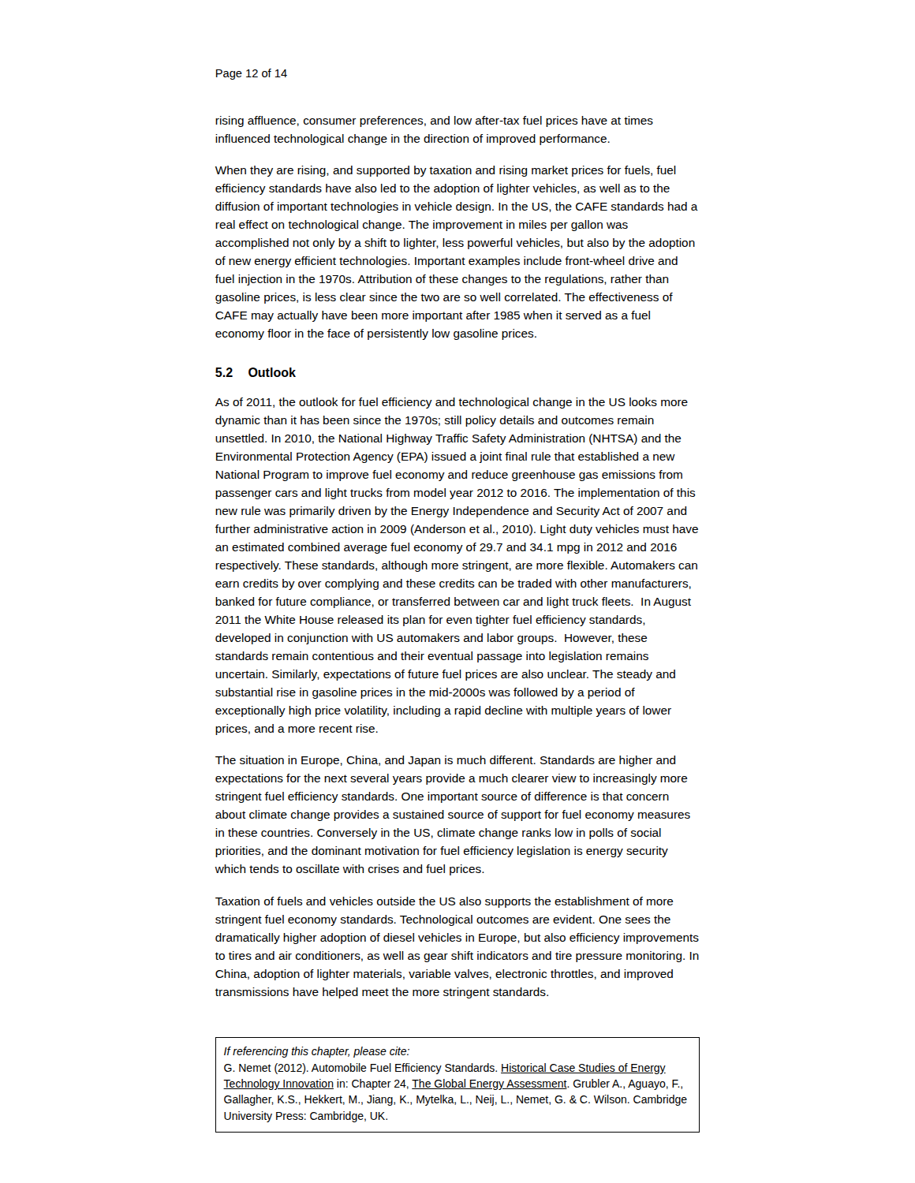Page 12 of 14
rising affluence, consumer preferences, and low after-tax fuel prices have at times influenced technological change in the direction of improved performance.
When they are rising, and supported by taxation and rising market prices for fuels, fuel efficiency standards have also led to the adoption of lighter vehicles, as well as to the diffusion of important technologies in vehicle design. In the US, the CAFE standards had a real effect on technological change. The improvement in miles per gallon was accomplished not only by a shift to lighter, less powerful vehicles, but also by the adoption of new energy efficient technologies. Important examples include front-wheel drive and fuel injection in the 1970s. Attribution of these changes to the regulations, rather than gasoline prices, is less clear since the two are so well correlated. The effectiveness of CAFE may actually have been more important after 1985 when it served as a fuel economy floor in the face of persistently low gasoline prices.
5.2 Outlook
As of 2011, the outlook for fuel efficiency and technological change in the US looks more dynamic than it has been since the 1970s; still policy details and outcomes remain unsettled. In 2010, the National Highway Traffic Safety Administration (NHTSA) and the Environmental Protection Agency (EPA) issued a joint final rule that established a new National Program to improve fuel economy and reduce greenhouse gas emissions from passenger cars and light trucks from model year 2012 to 2016. The implementation of this new rule was primarily driven by the Energy Independence and Security Act of 2007 and further administrative action in 2009 (Anderson et al., 2010). Light duty vehicles must have an estimated combined average fuel economy of 29.7 and 34.1 mpg in 2012 and 2016 respectively. These standards, although more stringent, are more flexible. Automakers can earn credits by over complying and these credits can be traded with other manufacturers, banked for future compliance, or transferred between car and light truck fleets. In August 2011 the White House released its plan for even tighter fuel efficiency standards, developed in conjunction with US automakers and labor groups. However, these standards remain contentious and their eventual passage into legislation remains uncertain. Similarly, expectations of future fuel prices are also unclear. The steady and substantial rise in gasoline prices in the mid-2000s was followed by a period of exceptionally high price volatility, including a rapid decline with multiple years of lower prices, and a more recent rise.
The situation in Europe, China, and Japan is much different. Standards are higher and expectations for the next several years provide a much clearer view to increasingly more stringent fuel efficiency standards. One important source of difference is that concern about climate change provides a sustained source of support for fuel economy measures in these countries. Conversely in the US, climate change ranks low in polls of social priorities, and the dominant motivation for fuel efficiency legislation is energy security which tends to oscillate with crises and fuel prices.
Taxation of fuels and vehicles outside the US also supports the establishment of more stringent fuel economy standards. Technological outcomes are evident. One sees the dramatically higher adoption of diesel vehicles in Europe, but also efficiency improvements to tires and air conditioners, as well as gear shift indicators and tire pressure monitoring. In China, adoption of lighter materials, variable valves, electronic throttles, and improved transmissions have helped meet the more stringent standards.
If referencing this chapter, please cite:
G. Nemet (2012). Automobile Fuel Efficiency Standards. Historical Case Studies of Energy Technology Innovation in: Chapter 24, The Global Energy Assessment. Grubler A., Aguayo, F., Gallagher, K.S., Hekkert, M., Jiang, K., Mytelka, L., Neij, L., Nemet, G. & C. Wilson. Cambridge University Press: Cambridge, UK.